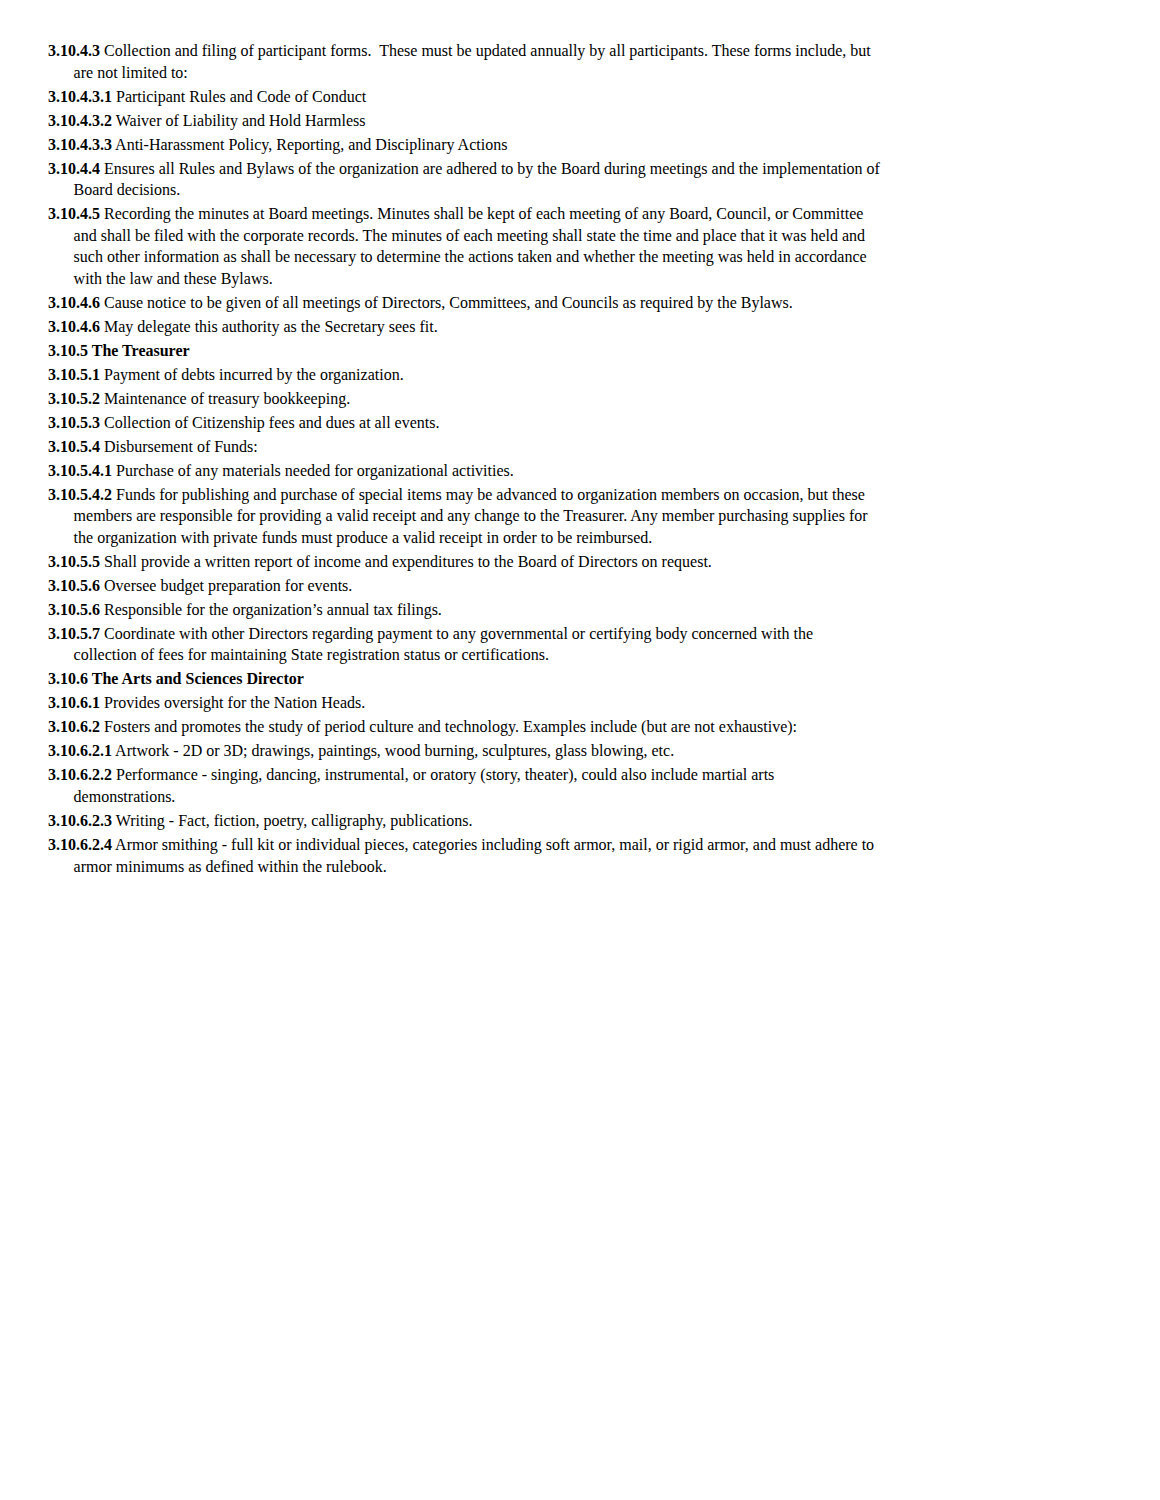3.10.4.3 Collection and filing of participant forms. These must be updated annually by all participants. These forms include, but are not limited to:
3.10.4.3.1 Participant Rules and Code of Conduct
3.10.4.3.2 Waiver of Liability and Hold Harmless
3.10.4.3.3 Anti-Harassment Policy, Reporting, and Disciplinary Actions
3.10.4.4 Ensures all Rules and Bylaws of the organization are adhered to by the Board during meetings and the implementation of Board decisions.
3.10.4.5 Recording the minutes at Board meetings. Minutes shall be kept of each meeting of any Board, Council, or Committee and shall be filed with the corporate records. The minutes of each meeting shall state the time and place that it was held and such other information as shall be necessary to determine the actions taken and whether the meeting was held in accordance with the law and these Bylaws.
3.10.4.6 Cause notice to be given of all meetings of Directors, Committees, and Councils as required by the Bylaws.
3.10.4.6 May delegate this authority as the Secretary sees fit.
3.10.5 The Treasurer
3.10.5.1 Payment of debts incurred by the organization.
3.10.5.2 Maintenance of treasury bookkeeping.
3.10.5.3 Collection of Citizenship fees and dues at all events.
3.10.5.4 Disbursement of Funds:
3.10.5.4.1 Purchase of any materials needed for organizational activities.
3.10.5.4.2 Funds for publishing and purchase of special items may be advanced to organization members on occasion, but these members are responsible for providing a valid receipt and any change to the Treasurer. Any member purchasing supplies for the organization with private funds must produce a valid receipt in order to be reimbursed.
3.10.5.5 Shall provide a written report of income and expenditures to the Board of Directors on request.
3.10.5.6 Oversee budget preparation for events.
3.10.5.6 Responsible for the organization’s annual tax filings.
3.10.5.7 Coordinate with other Directors regarding payment to any governmental or certifying body concerned with the collection of fees for maintaining State registration status or certifications.
3.10.6 The Arts and Sciences Director
3.10.6.1 Provides oversight for the Nation Heads.
3.10.6.2 Fosters and promotes the study of period culture and technology. Examples include (but are not exhaustive):
3.10.6.2.1 Artwork - 2D or 3D; drawings, paintings, wood burning, sculptures, glass blowing, etc.
3.10.6.2.2 Performance - singing, dancing, instrumental, or oratory (story, theater), could also include martial arts demonstrations.
3.10.6.2.3 Writing - Fact, fiction, poetry, calligraphy, publications.
3.10.6.2.4 Armor smithing - full kit or individual pieces, categories including soft armor, mail, or rigid armor, and must adhere to armor minimums as defined within the rulebook.